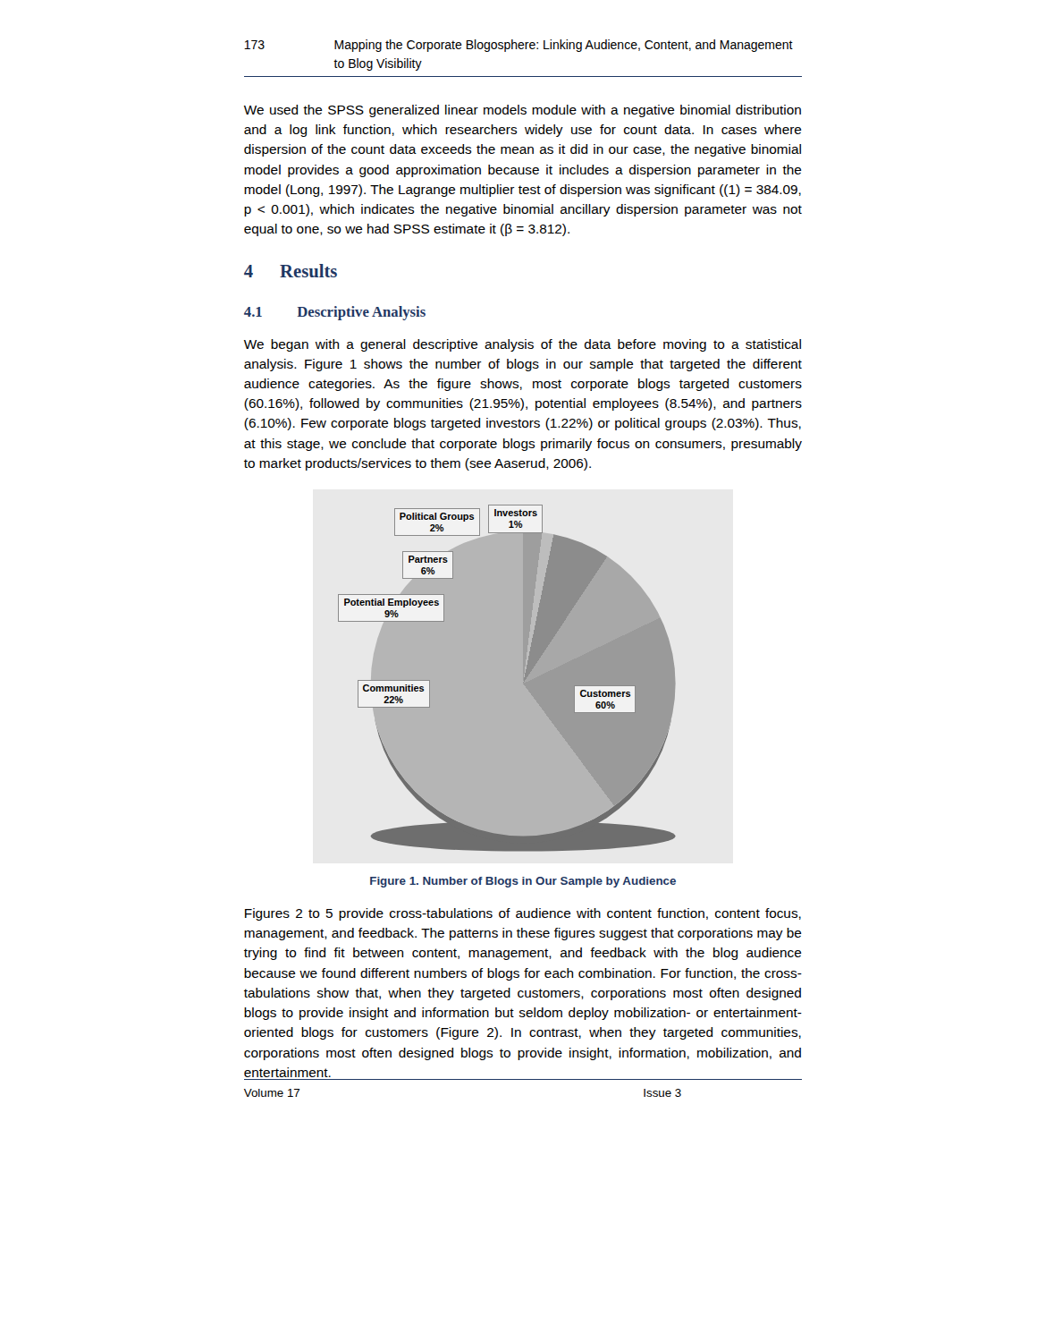173
Mapping the Corporate Blogosphere: Linking Audience, Content, and Management to Blog Visibility
We used the SPSS generalized linear models module with a negative binomial distribution and a log link function, which researchers widely use for count data. In cases where dispersion of the count data exceeds the mean as it did in our case, the negative binomial model provides a good approximation because it includes a dispersion parameter in the model (Long, 1997). The Lagrange multiplier test of dispersion was significant ((1) = 384.09, p < 0.001), which indicates the negative binomial ancillary dispersion parameter was not equal to one, so we had SPSS estimate it (β = 3.812).
4 Results
4.1 Descriptive Analysis
We began with a general descriptive analysis of the data before moving to a statistical analysis. Figure 1 shows the number of blogs in our sample that targeted the different audience categories. As the figure shows, most corporate blogs targeted customers (60.16%), followed by communities (21.95%), potential employees (8.54%), and partners (6.10%). Few corporate blogs targeted investors (1.22%) or political groups (2.03%). Thus, at this stage, we conclude that corporate blogs primarily focus on consumers, presumably to market products/services to them (see Aaserud, 2006).
Political Groups2%
Investors1%
Partners6%
Potential Employees9%
Communities22%
Customers60%
Figure 1. Number of Blogs in Our Sample by Audience
Figures 2 to 5 provide cross-tabulations of audience with content function, content focus, management, and feedback. The patterns in these figures suggest that corporations may be trying to find fit between content, management, and feedback with the blog audience because we found different numbers of blogs for each combination. For function, the cross-tabulations show that, when they targeted customers, corporations most often designed blogs to provide insight and information but seldom deploy mobilization- or entertainment-oriented blogs for customers (Figure 2). In contrast, when they targeted communities, corporations most often designed blogs to provide insight, information, mobilization, and entertainment.
Volume 17
Issue 3